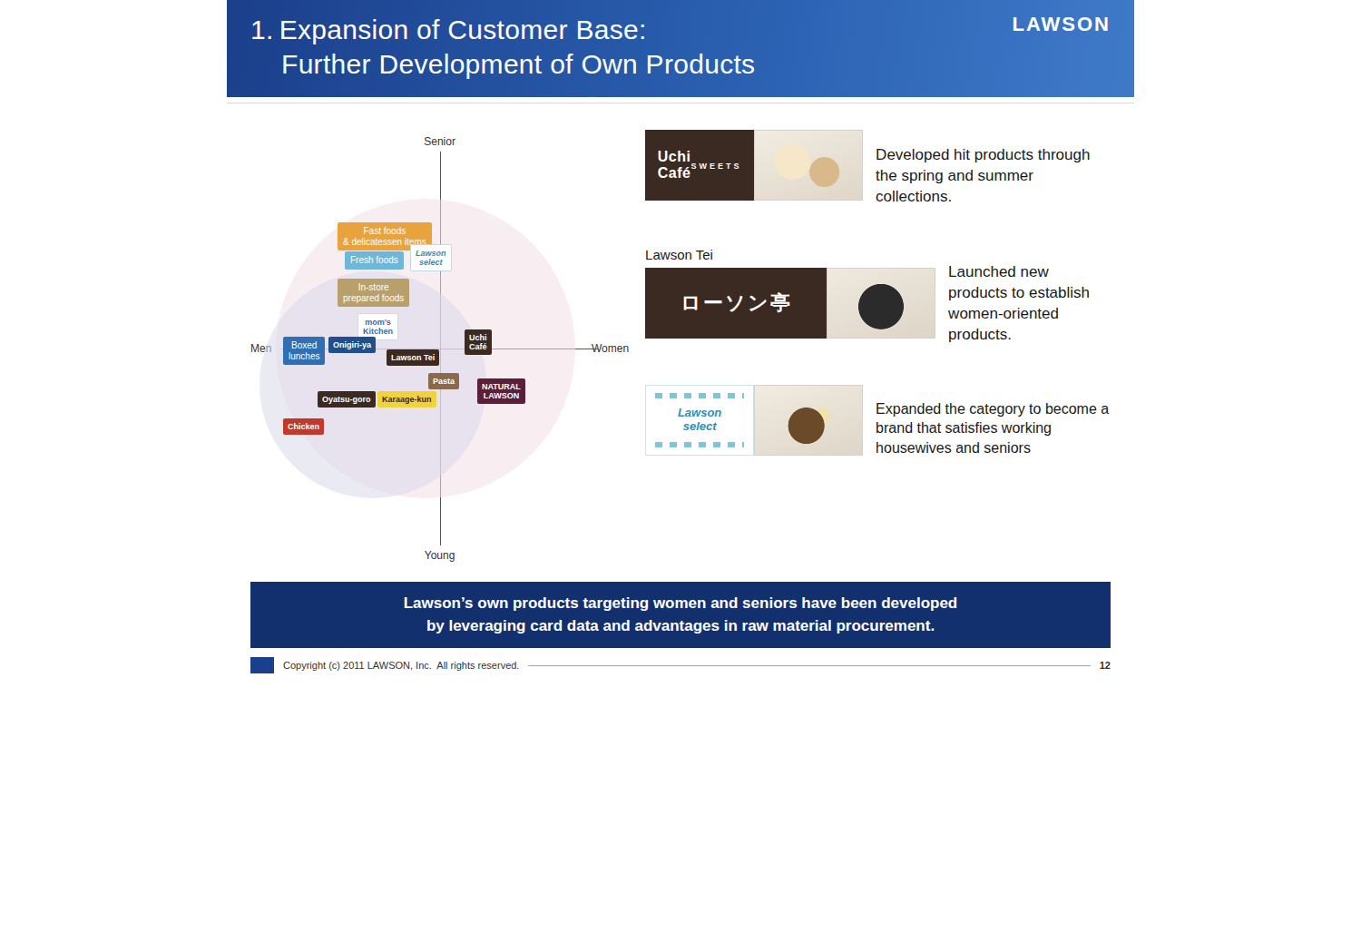1. Expansion of Customer Base: Further Development of Own Products
LAWSON
Senior Young Men Women
Fast foods
& delicatessen items
Fresh foods
In-store
prepared foods
Boxed
lunches
Lawson
select
mom's
Kitchen
Onigiri-ya
Lawson Tei
Uchi
Café
NATURAL
LAWSON
Oyatsu-goro
Karaage-kun
Pasta
Chicken
Uchi
CaféSWEETS
Developed hit products through the spring and summer collections.
Lawson Tei
ローソン亭
Launched new products to establish women-oriented products.
Lawson
select
Expanded the category to become a brand that satisfies working housewives and seniors
Lawson’s own products targeting women and seniors have been developed
by leveraging card data and advantages in raw material procurement.
Copyright (c) 2011 LAWSON, Inc. All rights reserved.
12